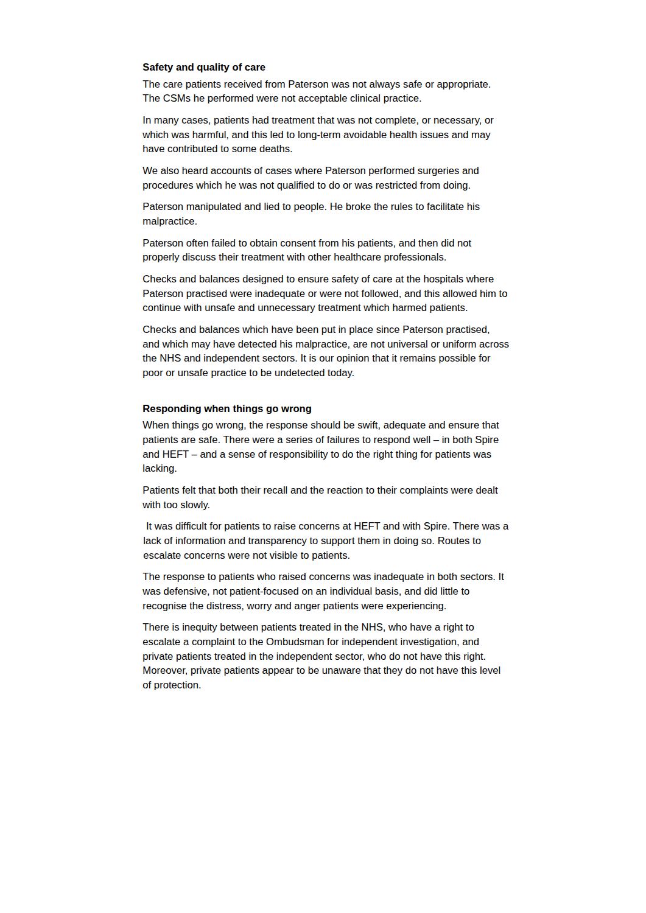Safety and quality of care
The care patients received from Paterson was not always safe or appropriate. The CSMs he performed were not acceptable clinical practice.
In many cases, patients had treatment that was not complete, or necessary, or which was harmful, and this led to long-term avoidable health issues and may have contributed to some deaths.
We also heard accounts of cases where Paterson performed surgeries and procedures which he was not qualified to do or was restricted from doing.
Paterson manipulated and lied to people. He broke the rules to facilitate his malpractice.
Paterson often failed to obtain consent from his patients, and then did not properly discuss their treatment with other healthcare professionals.
Checks and balances designed to ensure safety of care at the hospitals where Paterson practised were inadequate or were not followed, and this allowed him to continue with unsafe and unnecessary treatment which harmed patients.
Checks and balances which have been put in place since Paterson practised, and which may have detected his malpractice, are not universal or uniform across the NHS and independent sectors. It is our opinion that it remains possible for poor or unsafe practice to be undetected today.
Responding when things go wrong
When things go wrong, the response should be swift, adequate and ensure that patients are safe. There were a series of failures to respond well – in both Spire and HEFT – and a sense of responsibility to do the right thing for patients was lacking.
Patients felt that both their recall and the reaction to their complaints were dealt with too slowly.
It was difficult for patients to raise concerns at HEFT and with Spire. There was a lack of information and transparency to support them in doing so. Routes to escalate concerns were not visible to patients.
The response to patients who raised concerns was inadequate in both sectors. It was defensive, not patient-focused on an individual basis, and did little to recognise the distress, worry and anger patients were experiencing.
There is inequity between patients treated in the NHS, who have a right to escalate a complaint to the Ombudsman for independent investigation, and private patients treated in the independent sector, who do not have this right. Moreover, private patients appear to be unaware that they do not have this level of protection.